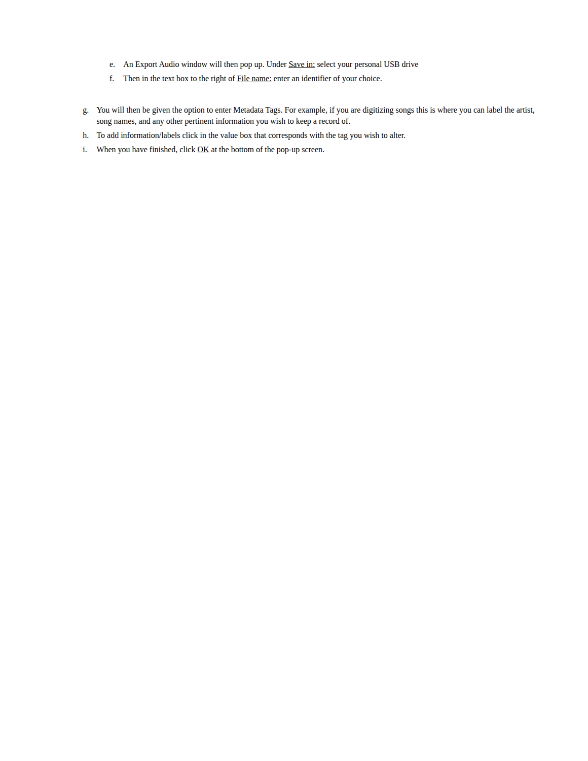e. An Export Audio window will then pop up. Under Save in: select your personal USB drive
f. Then in the text box to the right of File name: enter an identifier of your choice.
g. You will then be given the option to enter Metadata Tags. For example, if you are digitizing songs this is where you can label the artist, song names, and any other pertinent information you wish to keep a record of.
h. To add information/labels click in the value box that corresponds with the tag you wish to alter.
i. When you have finished, click OK at the bottom of the pop-up screen.